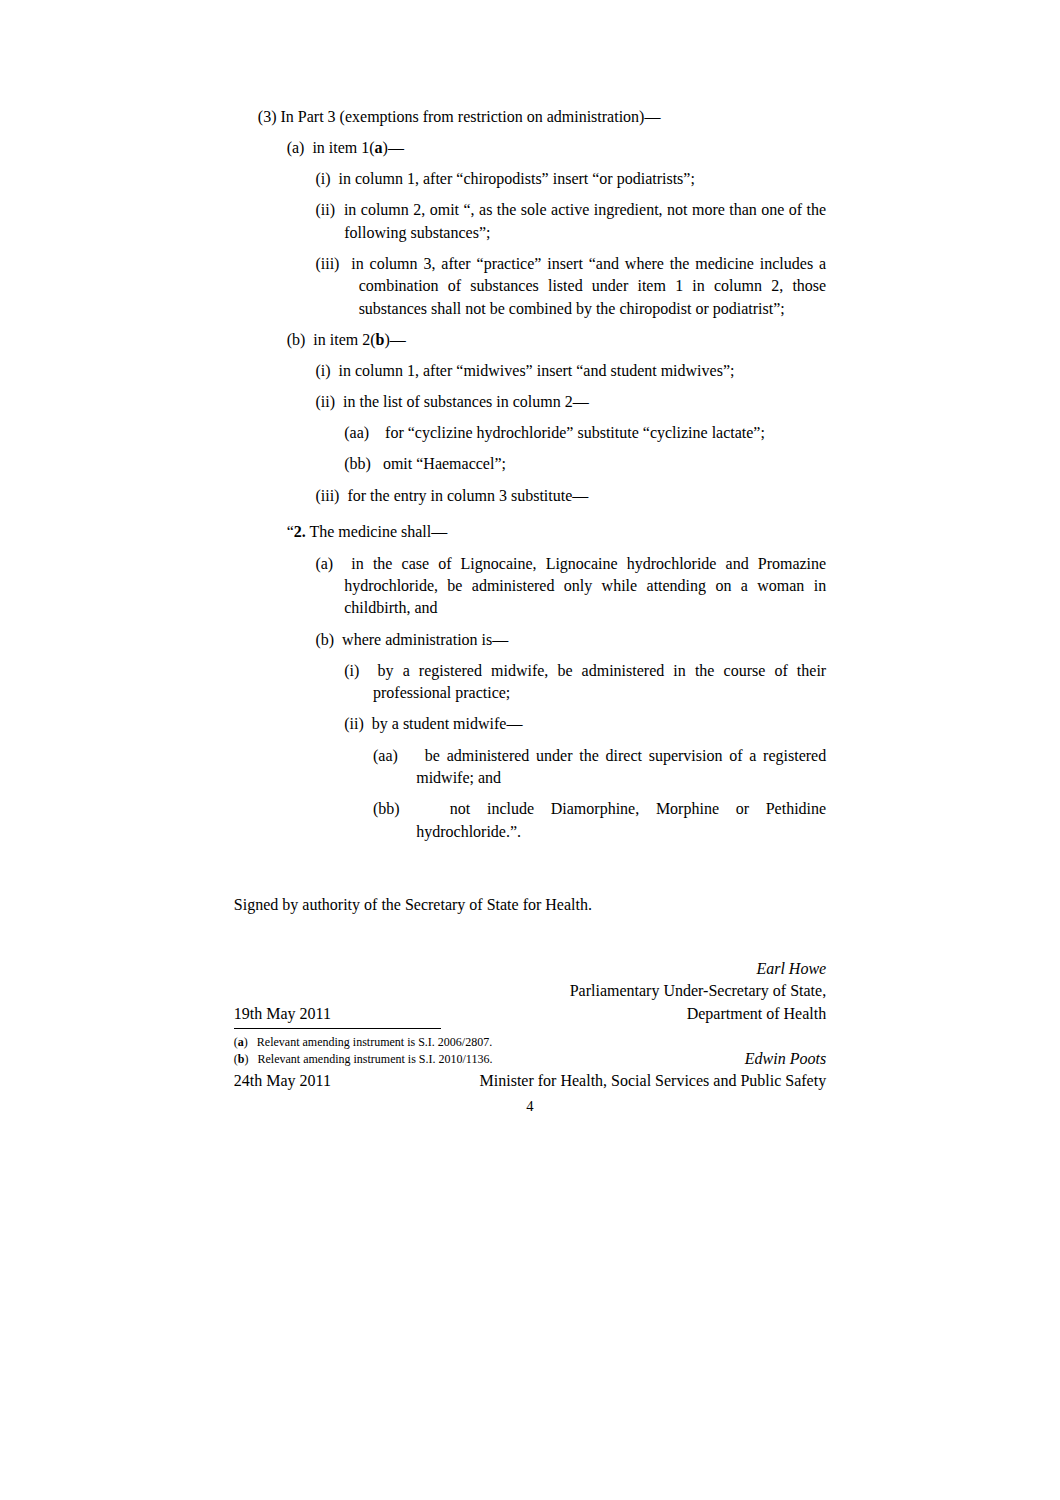(3) In Part 3 (exemptions from restriction on administration)—
(a) in item 1(a)—
(i) in column 1, after “chiropodists” insert “or podiatrists”;
(ii) in column 2, omit “, as the sole active ingredient, not more than one of the following substances”;
(iii) in column 3, after “practice” insert “and where the medicine includes a combination of substances listed under item 1 in column 2, those substances shall not be combined by the chiropodist or podiatrist”;
(b) in item 2(b)—
(i) in column 1, after “midwives” insert “and student midwives”;
(ii) in the list of substances in column 2—
(aa) for “cyclizine hydrochloride” substitute “cyclizine lactate”;
(bb) omit “Haemaccel”;
(iii) for the entry in column 3 substitute—
“2. The medicine shall—
(a) in the case of Lignocaine, Lignocaine hydrochloride and Promazine hydrochloride, be administered only while attending on a woman in childbirth, and
(b) where administration is—
(i) by a registered midwife, be administered in the course of their professional practice;
(ii) by a student midwife—
(aa) be administered under the direct supervision of a registered midwife; and
(bb) not include Diamorphine, Morphine or Pethidine hydrochloride.”.
Signed by authority of the Secretary of State for Health.
| | Earl Howe |
| | Parliamentary Under-Secretary of State, |
| 19th May 2011 | Department of Health |
| | Edwin Poots |
| 24th May 2011 | Minister for Health, Social Services and Public Safety |
(a) Relevant amending instrument is S.I. 2006/2807.
(b) Relevant amending instrument is S.I. 2010/1136.
4